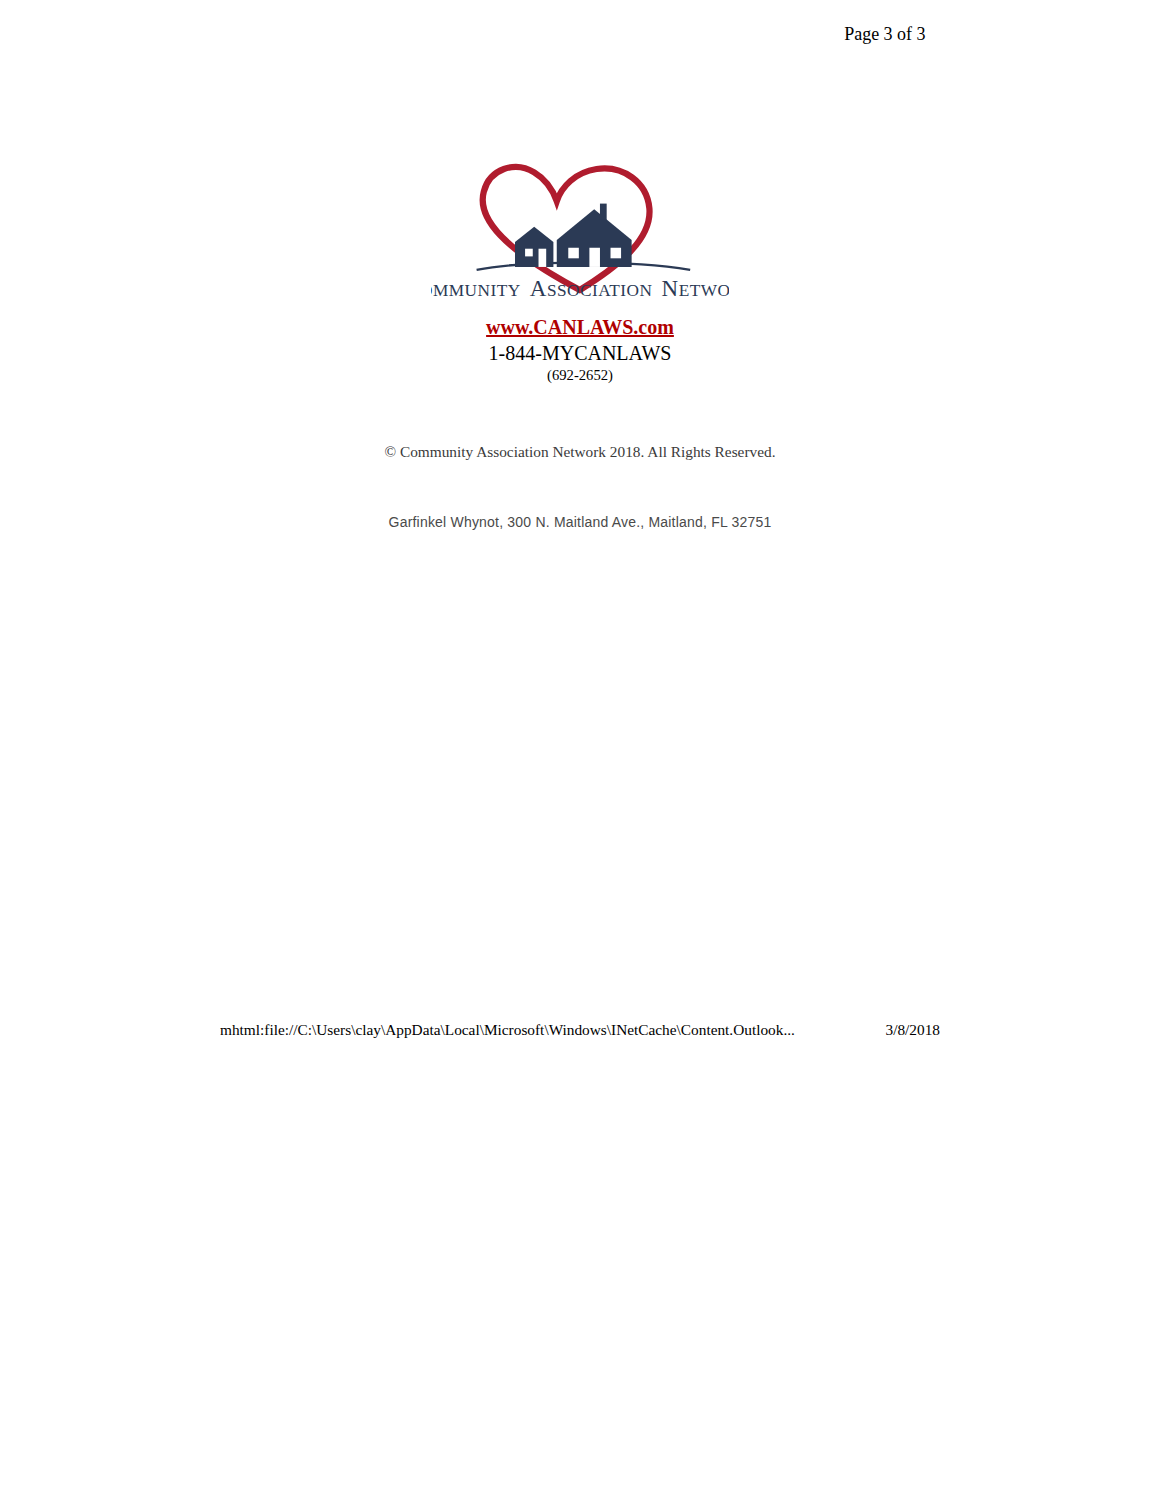Page 3 of 3
COMMUNITY ASSOCIATION NETWORK
www.CANLAWS.com
1-844-MYCANLAWS
(692-2652)
© Community Association Network 2018. All Rights Reserved.
Garfinkel Whynot, 300 N. Maitland Ave., Maitland, FL 32751
mhtml:file://C:\Users\clay\AppData\Local\Microsoft\Windows\INetCache\Content.Outlook... 3/8/2018